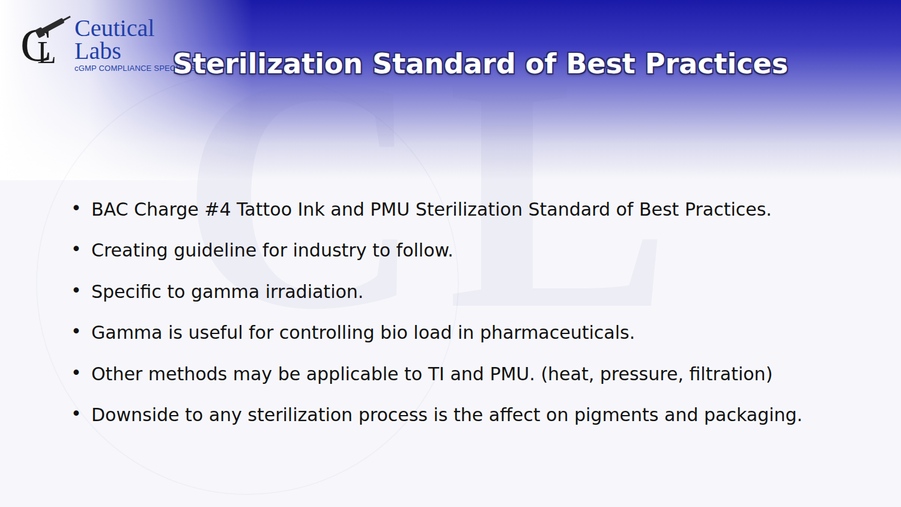CL
C
L
Ceutical
Labs
cGMP COMPLIANCE SPECIALISTS
Sterilization Standard of Best Practices
BAC Charge #4 Tattoo Ink and PMU Sterilization Standard of Best Practices.
Creating guideline for industry to follow.
Specific to gamma irradiation.
Gamma is useful for controlling bio load in pharmaceuticals.
Other methods may be applicable to TI and PMU. (heat, pressure, filtration)
Downside to any sterilization process is the affect on pigments and packaging.